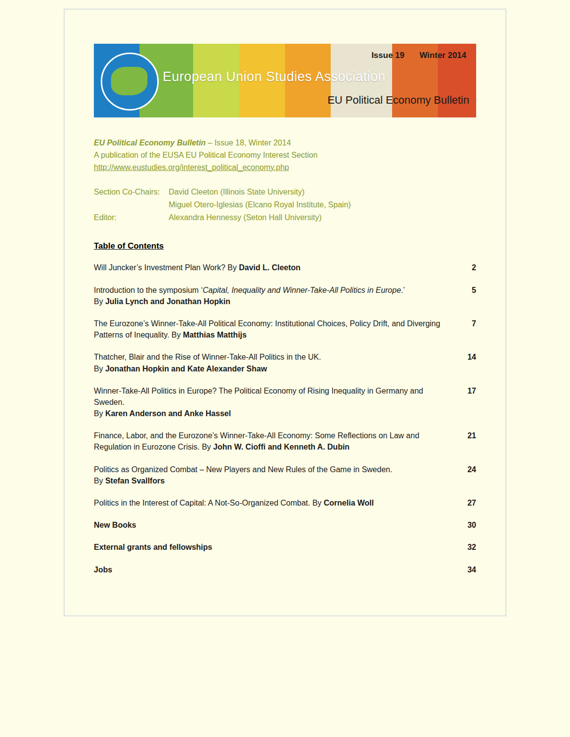European Union Studies Association
Issue 19 Winter 2014
EU Political Economy Bulletin
EU Political Economy Bulletin – Issue 18, Winter 2014
A publication of the EUSA EU Political Economy Interest Section
http://www.eustudies.org/interest_political_economy.php
| Section Co-Chairs: | David Cleeton (Illinois State University) |
| | Miguel Otero-Iglesias (Elcano Royal Institute, Spain) |
| Editor: | Alexandra Hennessy (Seton Hall University) |
Table of Contents
| Will Juncker’s Investment Plan Work? By David L. Cleeton | 2 |
| Introduction to the symposium ‘ Capital, Inequality and Winner-Take-All Politics in Europe .’ By Julia Lynch and Jonathan Hopkin | 5 |
| The Eurozone’s Winner-Take-All Political Economy: Institutional Choices, Policy Drift, and Diverging Patterns of Inequality. By Matthias Matthijs | 7 |
| Thatcher, Blair and the Rise of Winner-Take-All Politics in the UK. By Jonathan Hopkin and Kate Alexander Shaw | 14 |
| Winner-Take-All Politics in Europe? The Political Economy of Rising Inequality in Germany and Sweden. By Karen Anderson and Anke Hassel | 17 |
| Finance, Labor, and the Eurozone’s Winner-Take-All Economy: Some Reflections on Law and Regulation in Eurozone Crisis. By John W. Cioffi and Kenneth A. Dubin | 21 |
| Politics as Organized Combat – New Players and New Rules of the Game in Sweden. By Stefan Svallfors | 24 |
| Politics in the Interest of Capital: A Not-So-Organized Combat. By Cornelia Woll | 27 |
| New Books | 30 |
| External grants and fellowships | 32 |
| Jobs | 34 |